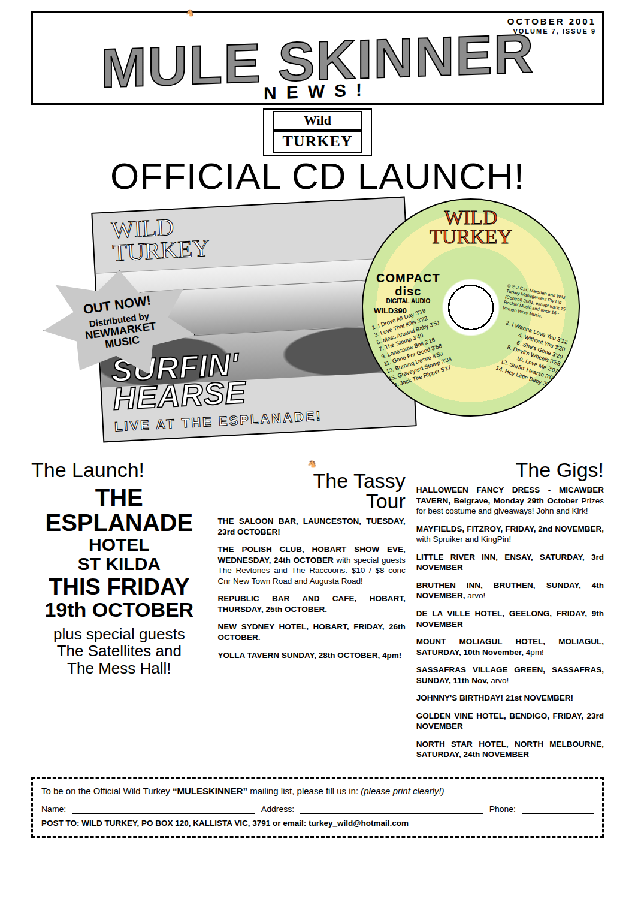OCTOBER 2001 VOLUME 7, ISSUE 9
🐴
MULE SKINNER
NEWS!
Wild TURKEY
OFFICIAL CD LAUNCH!
WILD
TURKEY
SURFIN'
HEARSE
LIVE AT THE ESPLANADE!
OUT NOW! Distributed by NEWMARKET
MUSIC
WILD
TURKEY
COMPACT
disc DIGITAL AUDIO
WILD390
1. I Drove All Day 3'19
3. Love That Kills 3'22
5. Mess Around Baby 3'51
7. The Stomp 3'40
9. Lonesome Ball 2'16
11. Gone For Good 3'58
13. Burning Desire 4'50
15. Graveyard Stomp 2'34
16. Jack The Ripper 5'17
2. I Wanna Love You 3'12
4. Without You 3'20
6. She's Gone 3'20
8. Devil's Wheels 3'58
10. Love Me 2'07
12. Surfin' Hearse 3'09
14. Hey Little Baby 2'23
© ℗ J.C.S. Marsden and Wild Turkey Management Pty Ltd (Control) 2001, except track 15 - Rockin' Music and track 16 - Vernon Wray Music.
The Launch!
THE ESPLANADE HOTEL ST KILDA THIS FRIDAY 19th OCTOBER plus special guests
The Satellites and
The Mess Hall!
🐴
The Tassy
Tour
THE SALOON BAR, LAUNCESTON, TUESDAY, 23rd OCTOBER!
THE POLISH CLUB, HOBART SHOW EVE, WEDNESDAY, 24th OCTOBER with special guests The Revtones and The Raccoons. $10 / $8 conc Cnr New Town Road and Augusta Road!
REPUBLIC BAR AND CAFE, HOBART, THURSDAY, 25th OCTOBER.
NEW SYDNEY HOTEL, HOBART, FRIDAY, 26th OCTOBER.
YOLLA TAVERN SUNDAY, 28th OCTOBER, 4pm!
The Gigs!
HALLOWEEN FANCY DRESS - MICAWBER TAVERN, Belgrave, Monday 29th October Prizes for best costume and giveaways! John and Kirk!
MAYFIELDS, FITZROY, FRIDAY, 2nd NOVEMBER, with Spruiker and KingPin!
LITTLE RIVER INN, ENSAY, SATURDAY, 3rd NOVEMBER
BRUTHEN INN, BRUTHEN, SUNDAY, 4th NOVEMBER, arvo!
DE LA VILLE HOTEL, GEELONG, FRIDAY, 9th NOVEMBER
MOUNT MOLIAGUL HOTEL, MOLIAGUL, SATURDAY, 10th November, 4pm!
SASSAFRAS VILLAGE GREEN, SASSAFRAS, SUNDAY, 11th Nov, arvo!
JOHNNY'S BIRTHDAY! 21st NOVEMBER!
GOLDEN VINE HOTEL, BENDIGO, FRIDAY, 23rd NOVEMBER
NORTH STAR HOTEL, NORTH MELBOURNE, SATURDAY, 24th NOVEMBER
To be on the Official Wild Turkey “MULESKINNER” mailing list, please fill us in: (please print clearly!)
Name: Address: Phone:
POST TO: WILD TURKEY, PO BOX 120, KALLISTA VIC, 3791 or email: turkey_wild@hotmail.com